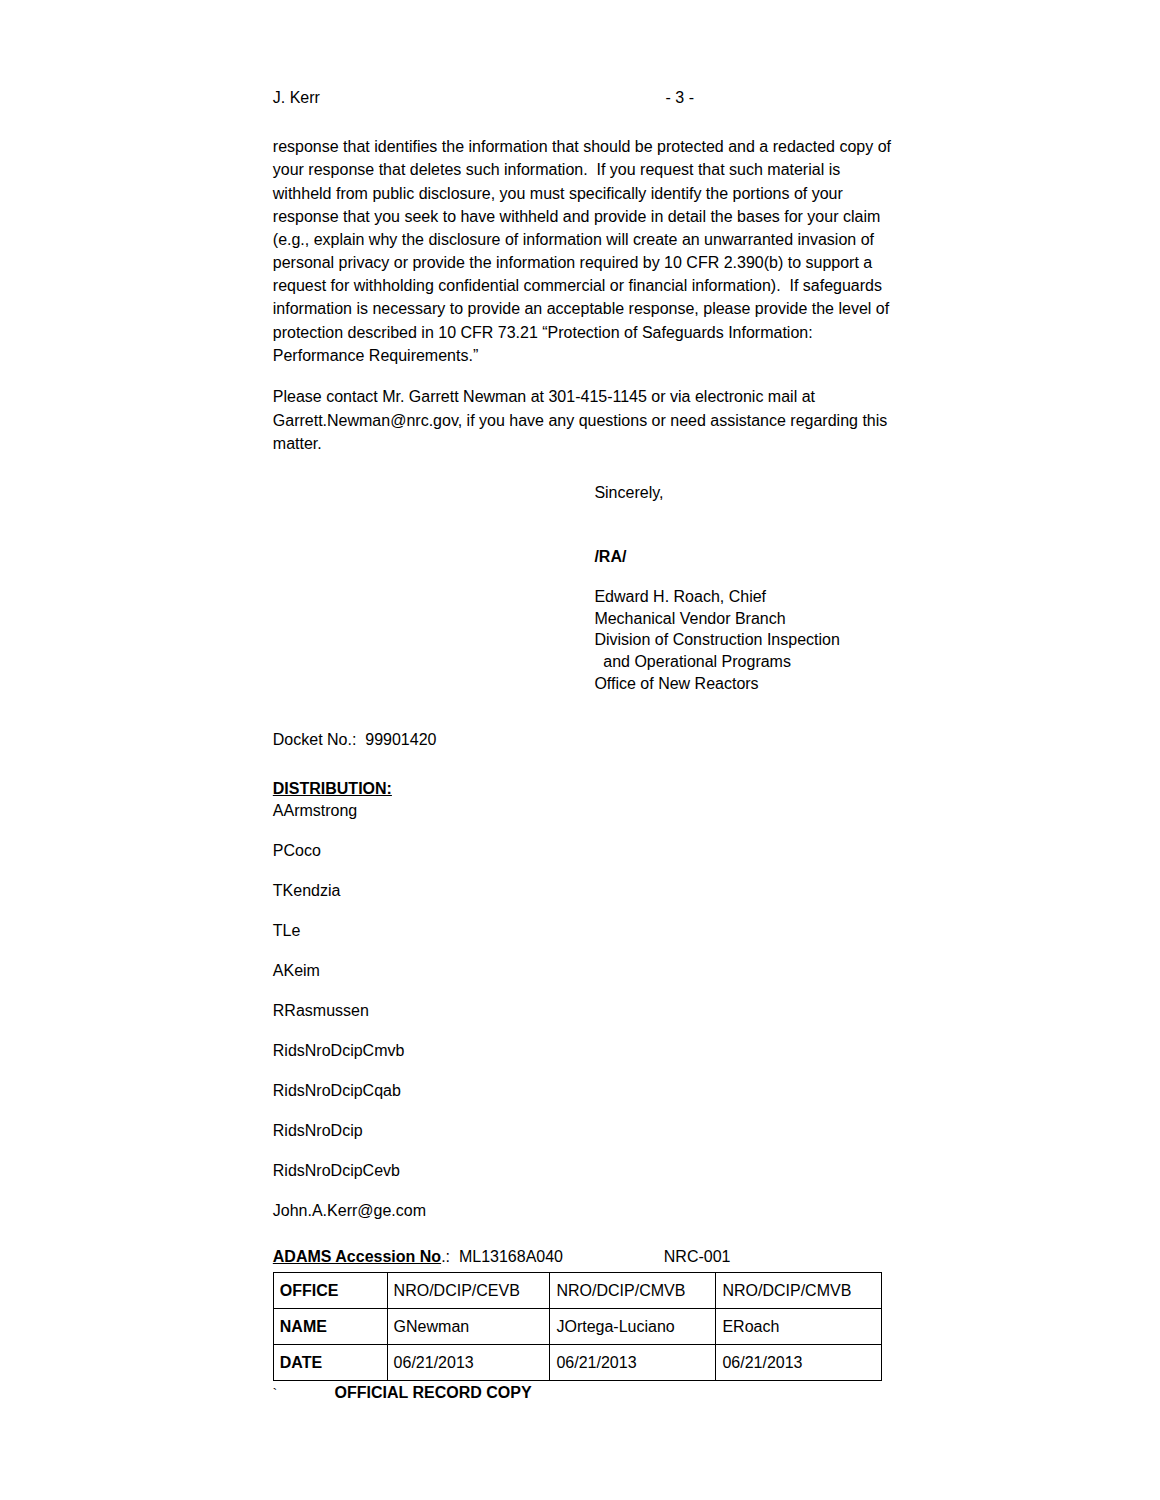J. Kerr - 3 -
response that identifies the information that should be protected and a redacted copy of your response that deletes such information. If you request that such material is withheld from public disclosure, you must specifically identify the portions of your response that you seek to have withheld and provide in detail the bases for your claim (e.g., explain why the disclosure of information will create an unwarranted invasion of personal privacy or provide the information required by 10 CFR 2.390(b) to support a request for withholding confidential commercial or financial information). If safeguards information is necessary to provide an acceptable response, please provide the level of protection described in 10 CFR 73.21 “Protection of Safeguards Information: Performance Requirements.”
Please contact Mr. Garrett Newman at 301-415-1145 or via electronic mail at Garrett.Newman@nrc.gov, if you have any questions or need assistance regarding this matter.
Sincerely,
/RA/
Edward H. Roach, Chief
Mechanical Vendor Branch
Division of Construction Inspection
and Operational Programs
Office of New Reactors
Docket No.: 99901420
DISTRIBUTION:
AArmstrong
PCoco
TKendzia
TLe
AKeim
RRasmussen
RidsNroDcipCmvb
RidsNroDcipCqab
RidsNroDcip
RidsNroDcipCevb
John.A.Kerr@ge.com
ADAMS Accession No.: ML13168A040 NRC-001
| OFFICE | NRO/DCIP/CEVB | NRO/DCIP/CMVB | NRO/DCIP/CMVB |
| NAME | GNewman | JOrtega-Luciano | ERoach |
| DATE | 06/21/2013 | 06/21/2013 | 06/21/2013 |
` OFFICIAL RECORD COPY